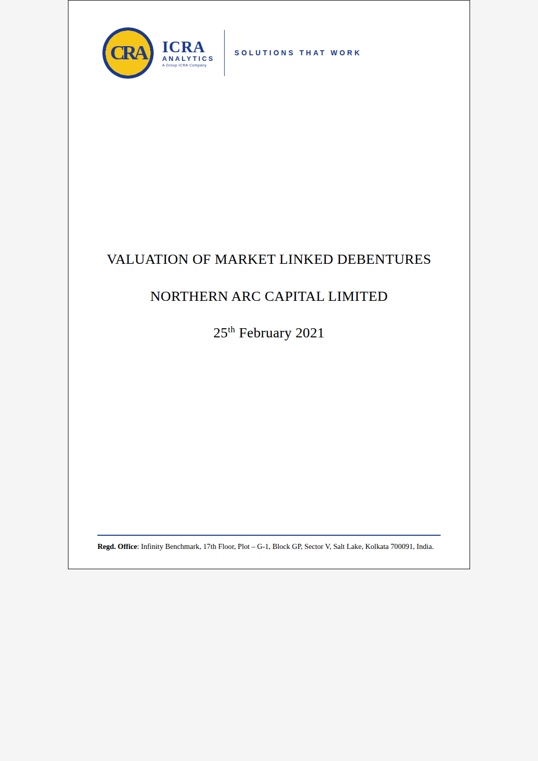CRA
ICRA
ANALYTICS
A Group ICRA Company
SOLUTIONS THAT WORK
VALUATION OF MARKET LINKED DEBENTURES
NORTHERN ARC CAPITAL LIMITED
25th February 2021
Regd. Office: Infinity Benchmark, 17th Floor, Plot – G-1, Block GP, Sector V, Salt Lake, Kolkata 700091, India.